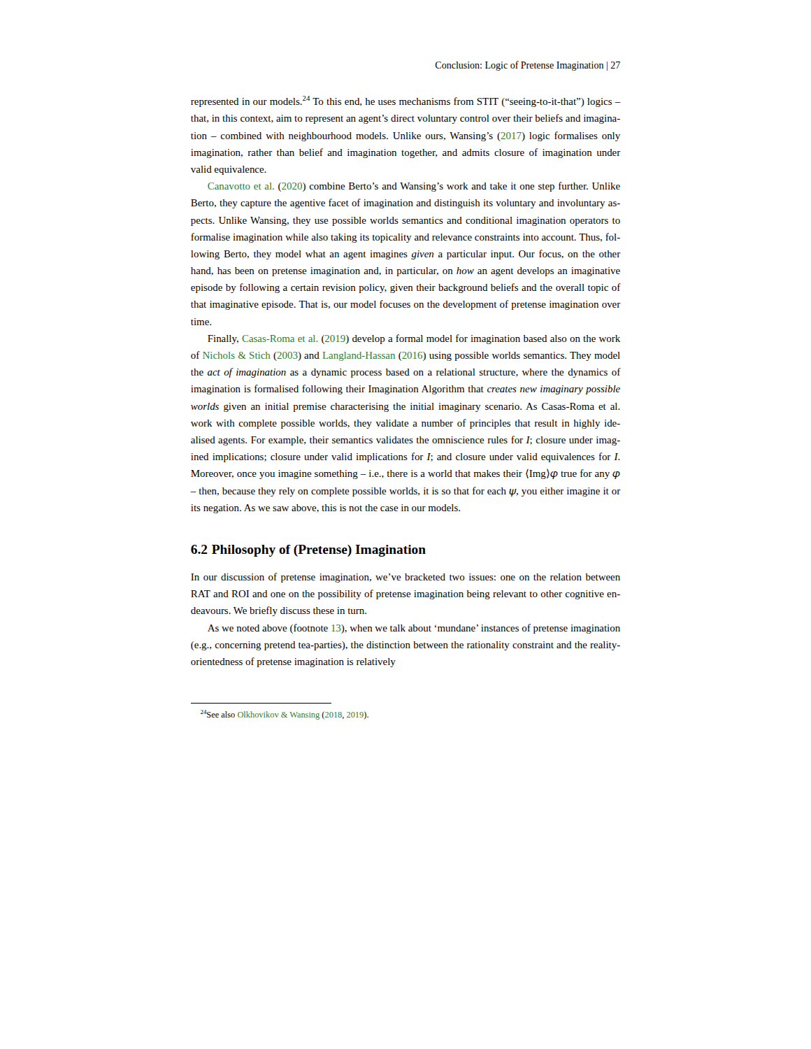Conclusion: Logic of Pretense Imagination | 27
represented in our models.24 To this end, he uses mechanisms from STIT (“seeing-to-it-that”) logics – that, in this context, aim to represent an agent’s direct voluntary control over their beliefs and imagination – combined with neighbourhood models. Unlike ours, Wansing’s (2017) logic formalises only imagination, rather than belief and imagination together, and admits closure of imagination under valid equivalence.
Canavotto et al. (2020) combine Berto’s and Wansing’s work and take it one step further. Unlike Berto, they capture the agentive facet of imagination and distinguish its voluntary and involuntary aspects. Unlike Wansing, they use possible worlds semantics and conditional imagination operators to formalise imagination while also taking its topicality and relevance constraints into account. Thus, following Berto, they model what an agent imagines given a particular input. Our focus, on the other hand, has been on pretense imagination and, in particular, on how an agent develops an imaginative episode by following a certain revision policy, given their background beliefs and the overall topic of that imaginative episode. That is, our model focuses on the development of pretense imagination over time.
Finally, Casas-Roma et al. (2019) develop a formal model for imagination based also on the work of Nichols & Stich (2003) and Langland-Hassan (2016) using possible worlds semantics. They model the act of imagination as a dynamic process based on a relational structure, where the dynamics of imagination is formalised following their Imagination Algorithm that creates new imaginary possible worlds given an initial premise characterising the initial imaginary scenario. As Casas-Roma et al. work with complete possible worlds, they validate a number of principles that result in highly idealised agents. For example, their semantics validates the omniscience rules for I; closure under imagined implications; closure under valid implications for I; and closure under valid equivalences for I. Moreover, once you imagine something – i.e., there is a world that makes their ⟨Img⟩𝜑 true for any 𝜑 – then, because they rely on complete possible worlds, it is so that for each 𝜓, you either imagine it or its negation. As we saw above, this is not the case in our models.
6.2 Philosophy of (Pretense) Imagination
In our discussion of pretense imagination, we’ve bracketed two issues: one on the relation between RAT and ROI and one on the possibility of pretense imagination being relevant to other cognitive endeavours. We briefly discuss these in turn.
As we noted above (footnote 13), when we talk about ‘mundane’ instances of pretense imagination (e.g., concerning pretend tea-parties), the distinction between the rationality constraint and the reality-orientedness of pretense imagination is relatively
24See also Olkhovikov & Wansing (2018, 2019).